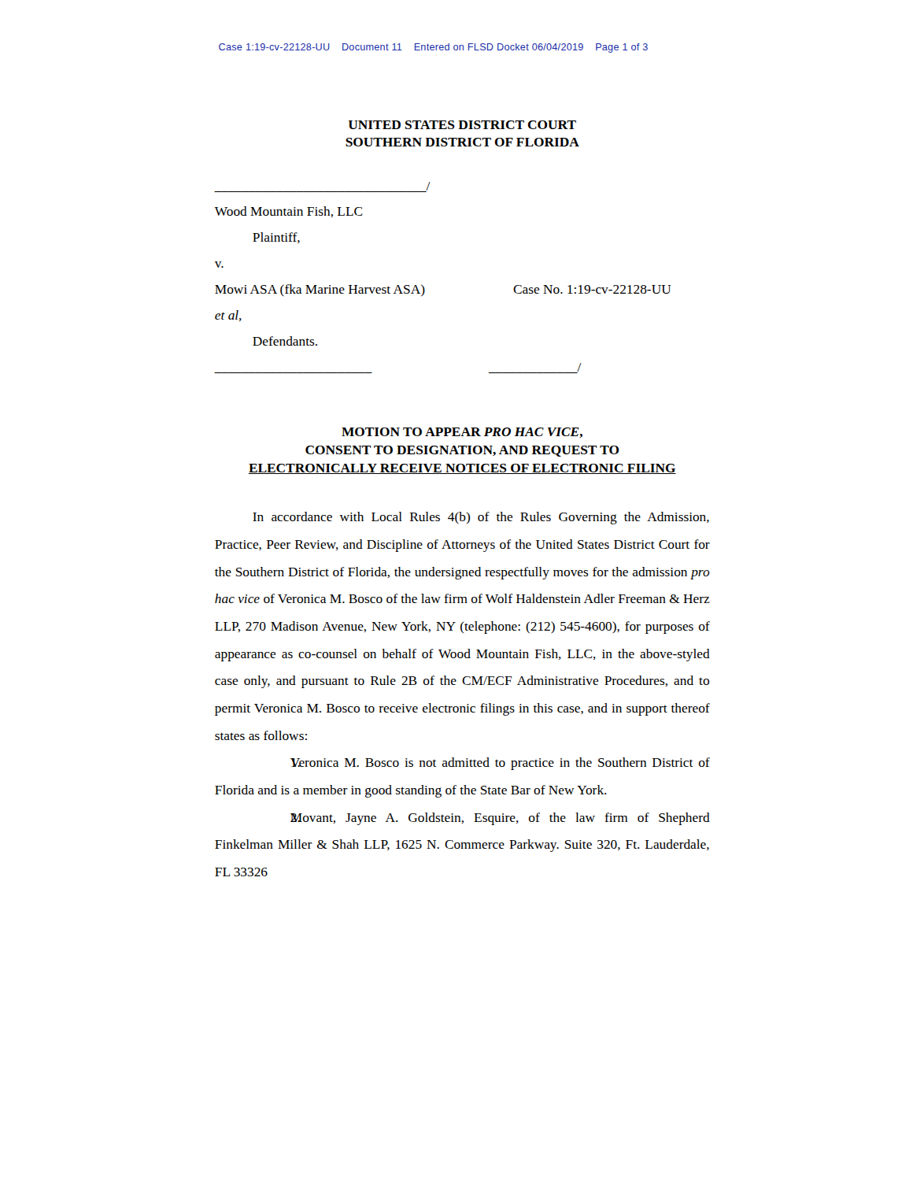Case 1:19-cv-22128-UU Document 11 Entered on FLSD Docket 06/04/2019 Page 1 of 3
UNITED STATES DISTRICT COURT
SOUTHERN DISTRICT OF FLORIDA
_______________________________/
Wood Mountain Fish, LLC
Plaintiff,
v.
Mowi ASA (fka Marine Harvest ASA)
Case No. 1:19-cv-22128-UU
et al,
Defendants.
_______________________ _____________/
MOTION TO APPEAR PRO HAC VICE,
CONSENT TO DESIGNATION, AND REQUEST TO
ELECTRONICALLY RECEIVE NOTICES OF ELECTRONIC FILING
In accordance with Local Rules 4(b) of the Rules Governing the Admission, Practice, Peer Review, and Discipline of Attorneys of the United States District Court for the Southern District of Florida, the undersigned respectfully moves for the admission pro hac vice of Veronica M. Bosco of the law firm of Wolf Haldenstein Adler Freeman & Herz LLP, 270 Madison Avenue, New York, NY (telephone: (212) 545-4600), for purposes of appearance as co-counsel on behalf of Wood Mountain Fish, LLC, in the above-styled case only, and pursuant to Rule 2B of the CM/ECF Administrative Procedures, and to permit Veronica M. Bosco to receive electronic filings in this case, and in support thereof states as follows:
1. Veronica M. Bosco is not admitted to practice in the Southern District of Florida and is a member in good standing of the State Bar of New York.
2. Movant, Jayne A. Goldstein, Esquire, of the law firm of Shepherd Finkelman Miller & Shah LLP, 1625 N. Commerce Parkway. Suite 320, Ft. Lauderdale, FL 33326